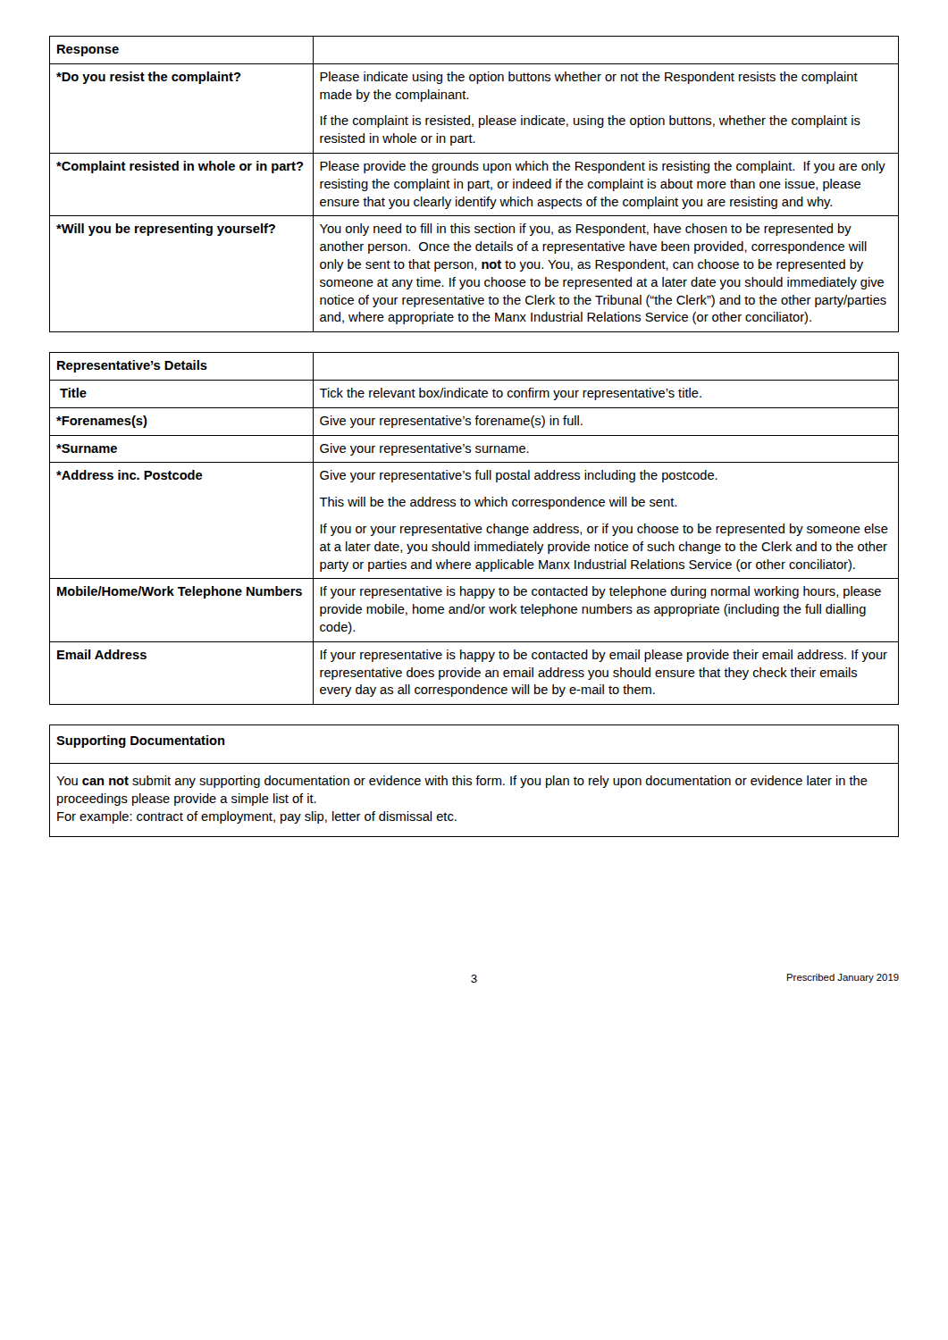| Response | |
| *Do you resist the complaint? | Please indicate using the option buttons whether or not the Respondent resists the complaint made by the complainant. If the complaint is resisted, please indicate, using the option buttons, whether the complaint is resisted in whole or in part. |
| *Complaint resisted in whole or in part? | Please provide the grounds upon which the Respondent is resisting the complaint. If you are only resisting the complaint in part, or indeed if the complaint is about more than one issue, please ensure that you clearly identify which aspects of the complaint you are resisting and why. |
| *Will you be representing yourself? | You only need to fill in this section if you, as Respondent, have chosen to be represented by another person. Once the details of a representative have been provided, correspondence will only be sent to that person, not to you. You, as Respondent, can choose to be represented by someone at any time. If you choose to be represented at a later date you should immediately give notice of your representative to the Clerk to the Tribunal (“the Clerk”) and to the other party/parties and, where appropriate to the Manx Industrial Relations Service (or other conciliator). |
| Representative’s Details | |
| Title | Tick the relevant box/indicate to confirm your representative’s title. |
| *Forenames(s) | Give your representative’s forename(s) in full. |
| *Surname | Give your representative’s surname. |
| *Address inc. Postcode | Give your representative’s full postal address including the postcode. This will be the address to which correspondence will be sent. If you or your representative change address, or if you choose to be represented by someone else at a later date, you should immediately provide notice of such change to the Clerk and to the other party or parties and where applicable Manx Industrial Relations Service (or other conciliator). |
| Mobile/Home/Work Telephone Numbers | If your representative is happy to be contacted by telephone during normal working hours, please provide mobile, home and/or work telephone numbers as appropriate (including the full dialling code). |
| Email Address | If your representative is happy to be contacted by email please provide their email address. If your representative does provide an email address you should ensure that they check their emails every day as all correspondence will be by e-mail to them. |
Supporting Documentation
You can not submit any supporting documentation or evidence with this form. If you plan to rely upon documentation or evidence later in the proceedings please provide a simple list of it.
For example: contract of employment, pay slip, letter of dismissal etc.
3
Prescribed January 2019